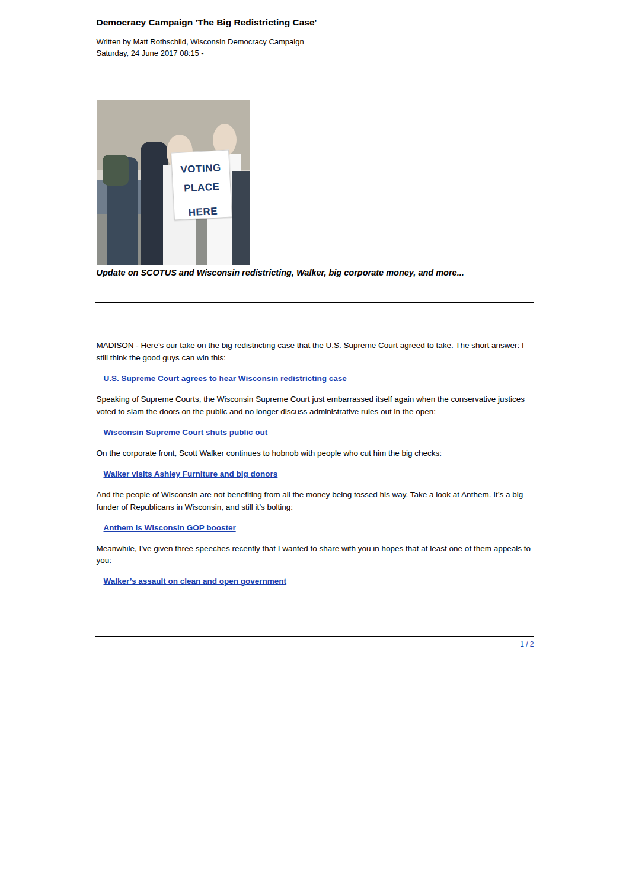Democracy Campaign 'The Big Redistricting Case'
Written by Matt Rothschild, Wisconsin Democracy Campaign Saturday, 24 June 2017 08:15 -
VOTING PLACE HERE
Update on SCOTUS and Wisconsin redistricting, Walker, big corporate money, and more...
MADISON - Here’s our take on the big redistricting case that the U.S. Supreme Court agreed to take. The short answer: I still think the good guys can win this:
U.S. Supreme Court agrees to hear Wisconsin redistricting case
Speaking of Supreme Courts, the Wisconsin Supreme Court just embarrassed itself again when the conservative justices voted to slam the doors on the public and no longer discuss administrative rules out in the open:
Wisconsin Supreme Court shuts public out
On the corporate front, Scott Walker continues to hobnob with people who cut him the big checks:
Walker visits Ashley Furniture and big donors
And the people of Wisconsin are not benefiting from all the money being tossed his way. Take a look at Anthem. It’s a big funder of Republicans in Wisconsin, and still it’s bolting:
Anthem is Wisconsin GOP booster
Meanwhile, I’ve given three speeches recently that I wanted to share with you in hopes that at least one of them appeals to you:
Walker’s assault on clean and open government
1 / 2